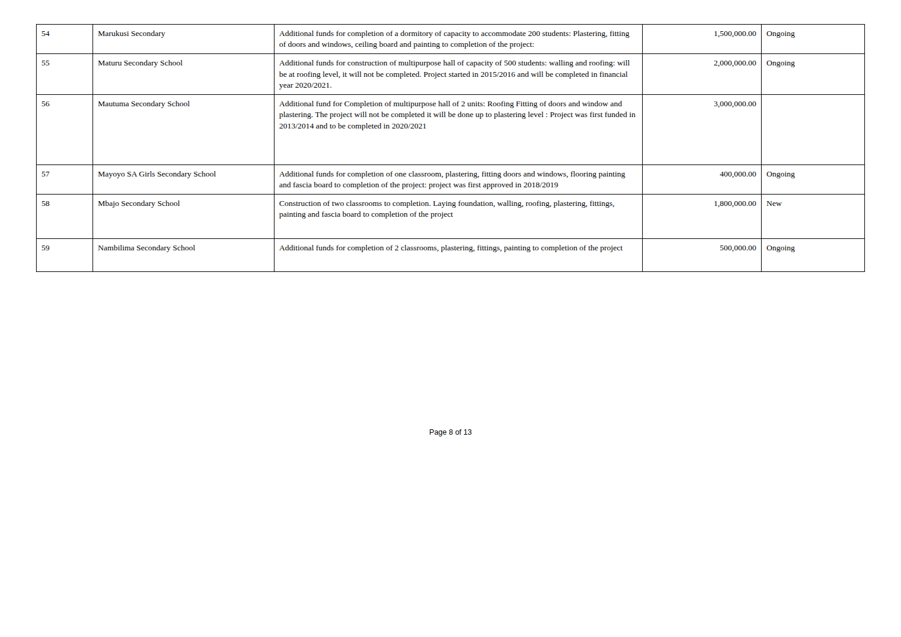| 54 | Marukusi Secondary | Additional funds for completion of a dormitory of capacity to accommodate 200 students: Plastering, fitting of doors and windows, ceiling board and painting to completion of the project: | 1,500,000.00 | Ongoing |
| 55 | Maturu Secondary School | Additional funds for construction of multipurpose hall of capacity of 500 students: walling and roofing: will be at roofing level, it will not be completed. Project started in 2015/2016 and will be completed in financial year 2020/2021. | 2,000,000.00 | Ongoing |
| 56 | Mautuma Secondary School | Additional fund for Completion of multipurpose hall of 2 units: Roofing Fitting of doors and window and plastering. The project will not be completed it will be done up to plastering level : Project was first funded in 2013/2014 and to be completed in 2020/2021 | 3,000,000.00 | |
| 57 | Mayoyo SA Girls Secondary School | Additional funds for completion of one classroom, plastering, fitting doors and windows, flooring painting and fascia board to completion of the project: project was first approved in 2018/2019 | 400,000.00 | Ongoing |
| 58 | Mbajo Secondary School | Construction of two classrooms to completion. Laying foundation, walling, roofing, plastering, fittings, painting and fascia board to completion of the project | 1,800,000.00 | New |
| 59 | Nambilima Secondary School | Additional funds for completion of 2 classrooms, plastering, fittings, painting to completion of the project | 500,000.00 | Ongoing |
Page 8 of 13